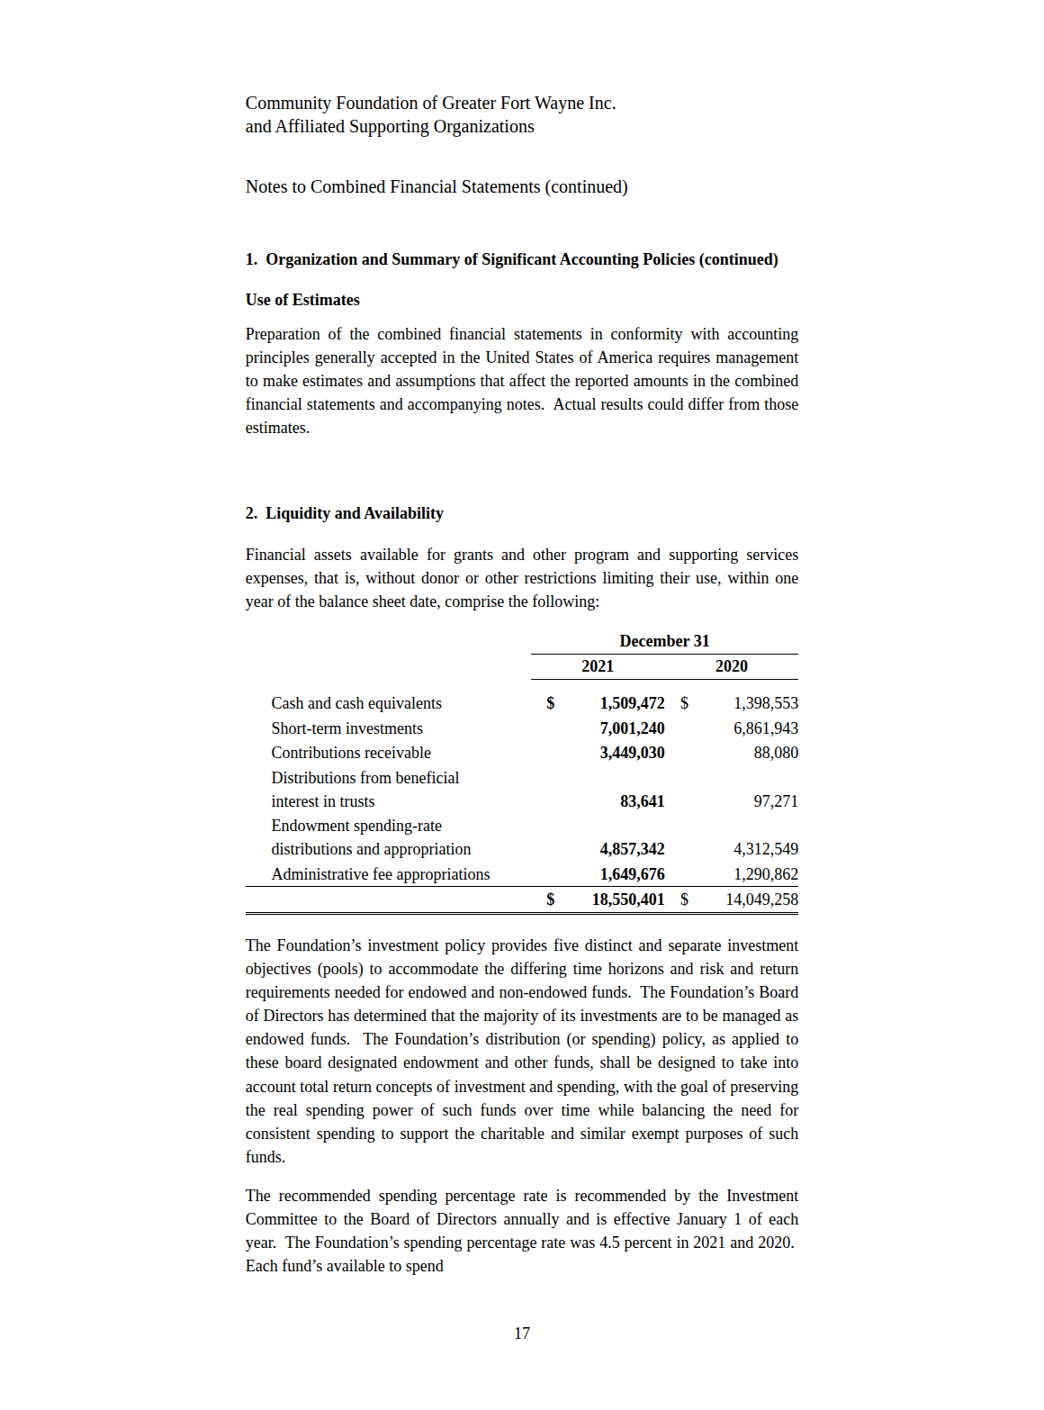Community Foundation of Greater Fort Wayne Inc.
and Affiliated Supporting Organizations
Notes to Combined Financial Statements (continued)
1. Organization and Summary of Significant Accounting Policies (continued)
Use of Estimates
Preparation of the combined financial statements in conformity with accounting principles generally accepted in the United States of America requires management to make estimates and assumptions that affect the reported amounts in the combined financial statements and accompanying notes. Actual results could differ from those estimates.
2. Liquidity and Availability
Financial assets available for grants and other program and supporting services expenses, that is, without donor or other restrictions limiting their use, within one year of the balance sheet date, comprise the following:
| | December 31 |
| | 2021 | 2020 |
| Cash and cash equivalents | $ | 1,509,472 | $ | 1,398,553 |
| Short-term investments | | 7,001,240 | | 6,861,943 |
| Contributions receivable | | 3,449,030 | | 88,080 |
| Distributions from beneficial interest in trusts | | 83,641 | | 97,271 |
| Endowment spending-rate distributions and appropriation | | 4,857,342 | | 4,312,549 |
| Administrative fee appropriations | | 1,649,676 | | 1,290,862 |
| | $ | 18,550,401 | $ | 14,049,258 |
The Foundation’s investment policy provides five distinct and separate investment objectives (pools) to accommodate the differing time horizons and risk and return requirements needed for endowed and non-endowed funds. The Foundation’s Board of Directors has determined that the majority of its investments are to be managed as endowed funds. The Foundation’s distribution (or spending) policy, as applied to these board designated endowment and other funds, shall be designed to take into account total return concepts of investment and spending, with the goal of preserving the real spending power of such funds over time while balancing the need for consistent spending to support the charitable and similar exempt purposes of such funds.
The recommended spending percentage rate is recommended by the Investment Committee to the Board of Directors annually and is effective January 1 of each year. The Foundation’s spending percentage rate was 4.5 percent in 2021 and 2020. Each fund’s available to spend
17